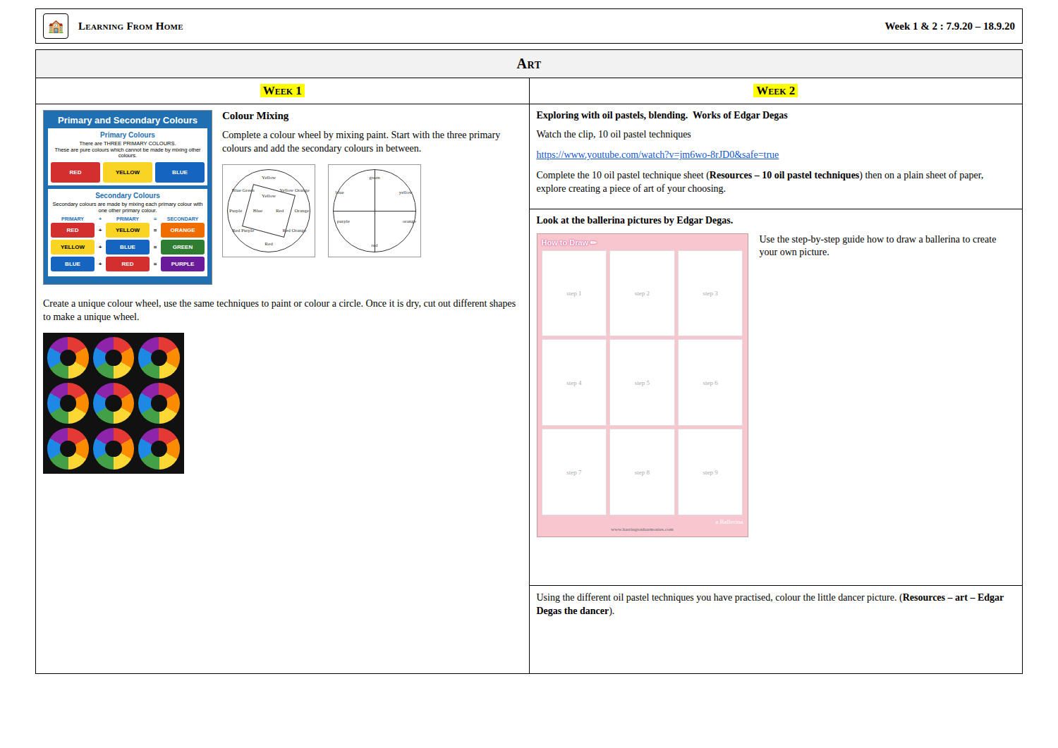🏫
Learning From Home
Week 1 & 2 : 7.9.20 – 18.9.20
| Art |
| Week 1 | Week 2 |
| Primary and Secondary Colours Primary Colours There are THREE PRIMARY COLOURS. These are pure colours which cannot be made by mixing other colours. RED YELLOW BLUE Secondary Colours Secondary colours are made by mixing each primary colour with one other primary colour. PRIMARY + PRIMARY = SECONDARY RED + YELLOW = ORANGE YELLOW + BLUE = GREEN BLUE + RED = PURPLE Colour Mixing Complete a colour wheel by mixing paint. Start with the three primary colours and add the secondary colours in between. Yellow Yellow Orange Orange Red Orange Red Red Purple Purple Blue Green Yellow Red Blue green yellow orange red purple blue Create a unique colour wheel, use the same techniques to paint or colour a circle. Once it is dry, cut out different shapes to make a unique wheel. | Exploring with oil pastels, blending. Works of Edgar Degas Watch the clip, 10 oil pastel techniques https://www.youtube.com/watch?v=jm6wo-8rJD0&safe=true Complete the 10 oil pastel technique sheet ( Resources – 10 oil pastel techniques ) then on a plain sheet of paper, explore creating a piece of art of your choosing. Look at the ballerina pictures by Edgar Degas. How to Draw ✏ step 1 step 2 step 3 step 4 step 5 step 6 step 7 step 8 step 9 a Ballerina www.harringtonharmonies.com Use the step-by-step guide how to draw a ballerina to create your own picture. Using the different oil pastel techniques you have practised, colour the little dancer picture. ( Resources – art – Edgar Degas the dancer ). |